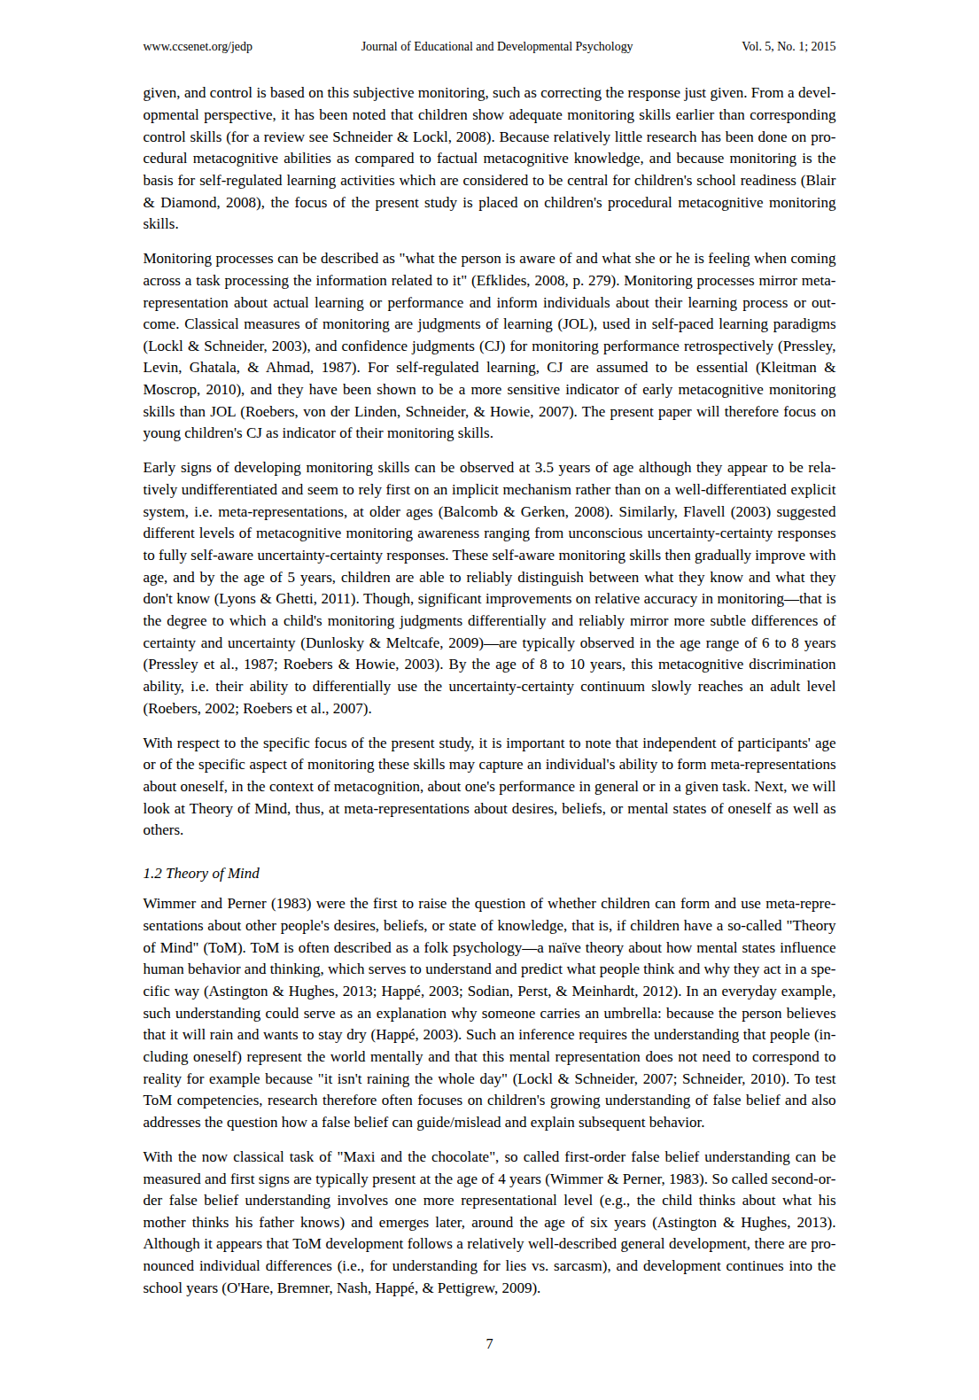www.ccsenet.org/jedp Journal of Educational and Developmental Psychology Vol. 5, No. 1; 2015
given, and control is based on this subjective monitoring, such as correcting the response just given. From a developmental perspective, it has been noted that children show adequate monitoring skills earlier than corresponding control skills (for a review see Schneider & Lockl, 2008). Because relatively little research has been done on procedural metacognitive abilities as compared to factual metacognitive knowledge, and because monitoring is the basis for self-regulated learning activities which are considered to be central for children's school readiness (Blair & Diamond, 2008), the focus of the present study is placed on children's procedural metacognitive monitoring skills.
Monitoring processes can be described as "what the person is aware of and what she or he is feeling when coming across a task processing the information related to it" (Efklides, 2008, p. 279). Monitoring processes mirror meta-representation about actual learning or performance and inform individuals about their learning process or outcome. Classical measures of monitoring are judgments of learning (JOL), used in self-paced learning paradigms (Lockl & Schneider, 2003), and confidence judgments (CJ) for monitoring performance retrospectively (Pressley, Levin, Ghatala, & Ahmad, 1987). For self-regulated learning, CJ are assumed to be essential (Kleitman & Moscrop, 2010), and they have been shown to be a more sensitive indicator of early metacognitive monitoring skills than JOL (Roebers, von der Linden, Schneider, & Howie, 2007). The present paper will therefore focus on young children's CJ as indicator of their monitoring skills.
Early signs of developing monitoring skills can be observed at 3.5 years of age although they appear to be relatively undifferentiated and seem to rely first on an implicit mechanism rather than on a well-differentiated explicit system, i.e. meta-representations, at older ages (Balcomb & Gerken, 2008). Similarly, Flavell (2003) suggested different levels of metacognitive monitoring awareness ranging from unconscious uncertainty-certainty responses to fully self-aware uncertainty-certainty responses. These self-aware monitoring skills then gradually improve with age, and by the age of 5 years, children are able to reliably distinguish between what they know and what they don't know (Lyons & Ghetti, 2011). Though, significant improvements on relative accuracy in monitoring—that is the degree to which a child's monitoring judgments differentially and reliably mirror more subtle differences of certainty and uncertainty (Dunlosky & Meltcafe, 2009)—are typically observed in the age range of 6 to 8 years (Pressley et al., 1987; Roebers & Howie, 2003). By the age of 8 to 10 years, this metacognitive discrimination ability, i.e. their ability to differentially use the uncertainty-certainty continuum slowly reaches an adult level (Roebers, 2002; Roebers et al., 2007).
With respect to the specific focus of the present study, it is important to note that independent of participants' age or of the specific aspect of monitoring these skills may capture an individual's ability to form meta-representations about oneself, in the context of metacognition, about one's performance in general or in a given task. Next, we will look at Theory of Mind, thus, at meta-representations about desires, beliefs, or mental states of oneself as well as others.
1.2 Theory of Mind
Wimmer and Perner (1983) were the first to raise the question of whether children can form and use meta-representations about other people's desires, beliefs, or state of knowledge, that is, if children have a so-called "Theory of Mind" (ToM). ToM is often described as a folk psychology—a naïve theory about how mental states influence human behavior and thinking, which serves to understand and predict what people think and why they act in a specific way (Astington & Hughes, 2013; Happé, 2003; Sodian, Perst, & Meinhardt, 2012). In an everyday example, such understanding could serve as an explanation why someone carries an umbrella: because the person believes that it will rain and wants to stay dry (Happé, 2003). Such an inference requires the understanding that people (including oneself) represent the world mentally and that this mental representation does not need to correspond to reality for example because "it isn't raining the whole day" (Lockl & Schneider, 2007; Schneider, 2010). To test ToM competencies, research therefore often focuses on children's growing understanding of false belief and also addresses the question how a false belief can guide/mislead and explain subsequent behavior.
With the now classical task of "Maxi and the chocolate", so called first-order false belief understanding can be measured and first signs are typically present at the age of 4 years (Wimmer & Perner, 1983). So called second-order false belief understanding involves one more representational level (e.g., the child thinks about what his mother thinks his father knows) and emerges later, around the age of six years (Astington & Hughes, 2013). Although it appears that ToM development follows a relatively well-described general development, there are pronounced individual differences (i.e., for understanding for lies vs. sarcasm), and development continues into the school years (O'Hare, Bremner, Nash, Happé, & Pettigrew, 2009).
7